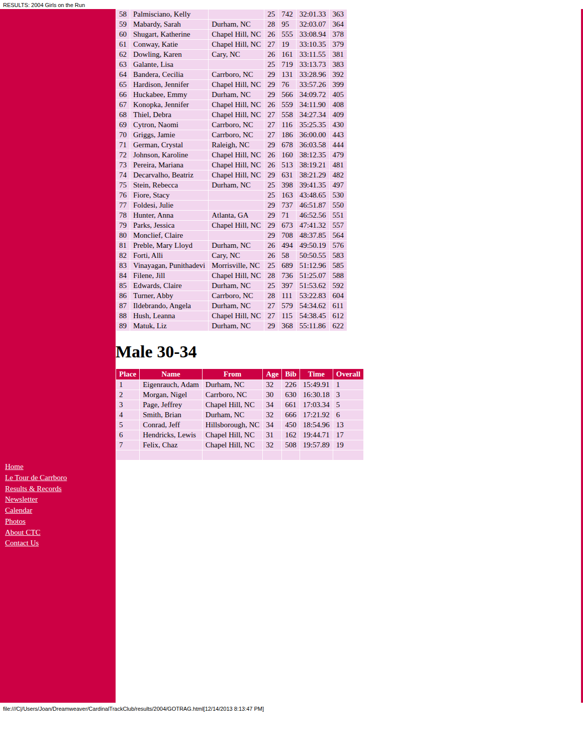RESULTS: 2004 Girls on the Run
| Home Le Tour de Carrboro Results & Records Newsletter Calendar Photos About CTC Contact Us | / 58 / Palmisciano, Kelly / / 25 / 742 / 32:01.33 / 363 / / 59 / Mabardy, Sarah / Durham, NC / 28 / 95 / 32:03.07 / 364 / / 60 / Shugart, Katherine / Chapel Hill, NC / 26 / 555 / 33:08.94 / 378 / / 61 / Conway, Katie / Chapel Hill, NC / 27 / 19 / 33:10.35 / 379 / / 62 / Dowling, Karen / Cary, NC / 26 / 161 / 33:11.55 / 381 / / 63 / Galante, Lisa / / 25 / 719 / 33:13.73 / 383 / / 64 / Bandera, Cecilia / Carrboro, NC / 29 / 131 / 33:28.96 / 392 / / 65 / Hardison, Jennifer / Chapel Hill, NC / 29 / 76 / 33:57.26 / 399 / / 66 / Huckabee, Emmy / Durham, NC / 29 / 566 / 34:09.72 / 405 / / 67 / Konopka, Jennifer / Chapel Hill, NC / 26 / 559 / 34:11.90 / 408 / / 68 / Thiel, Debra / Chapel Hill, NC / 27 / 558 / 34:27.34 / 409 / / 69 / Cytron, Naomi / Carrboro, NC / 27 / 116 / 35:25.35 / 430 / / 70 / Griggs, Jamie / Carrboro, NC / 27 / 186 / 36:00.00 / 443 / / 71 / German, Crystal / Raleigh, NC / 29 / 678 / 36:03.58 / 444 / / 72 / Johnson, Karoline / Chapel Hill, NC / 26 / 160 / 38:12.35 / 479 / / 73 / Pereira, Mariana / Chapel Hill, NC / 26 / 513 / 38:19.21 / 481 / / 74 / Decarvalho, Beatriz / Chapel Hill, NC / 29 / 631 / 38:21.29 / 482 / / 75 / Stein, Rebecca / Durham, NC / 25 / 398 / 39:41.35 / 497 / / 76 / Fiore, Stacy / / 25 / 163 / 43:48.65 / 530 / / 77 / Foldesi, Julie / / 29 / 737 / 46:51.87 / 550 / / 78 / Hunter, Anna / Atlanta, GA / 29 / 71 / 46:52.56 / 551 / / 79 / Parks, Jessica / Chapel Hill, NC / 29 / 673 / 47:41.32 / 557 / / 80 / Monclief, Claire / / 29 / 708 / 48:37.85 / 564 / / 81 / Preble, Mary Lloyd / Durham, NC / 26 / 494 / 49:50.19 / 576 / / 82 / Forti, Alli / Cary, NC / 26 / 58 / 50:50.55 / 583 / / 83 / Vinayagan, Punithadevi / Morrisville, NC / 25 / 689 / 51:12.96 / 585 / / 84 / Filene, Jill / Chapel Hill, NC / 28 / 736 / 51:25.07 / 588 / / 85 / Edwards, Claire / Durham, NC / 25 / 397 / 51:53.62 / 592 / / 86 / Turner, Abby / Carrboro, NC / 28 / 111 / 53:22.83 / 604 / / 87 / Ildebrando, Angela / Durham, NC / 27 / 579 / 54:34.62 / 611 / / 88 / Hush, Leanna / Chapel Hill, NC / 27 / 115 / 54:38.45 / 612 / / 89 / Matuk, Liz / Durham, NC / 29 / 368 / 55:11.86 / 622 / Male 30-34 / Place / Name / From / Age / Bib / Time / Overall / / --- / --- / --- / --- / --- / --- / --- / / 1 / Eigenrauch, Adam / Durham, NC / 32 / 226 / 15:49.91 / 1 / / 2 / Morgan, Nigel / Carrboro, NC / 30 / 630 / 16:30.18 / 3 / / 3 / Page, Jeffrey / Chapel Hill, NC / 34 / 661 / 17:03.34 / 5 / / 4 / Smith, Brian / Durham, NC / 32 / 666 / 17:21.92 / 6 / / 5 / Conrad, Jeff / Hillsborough, NC / 34 / 450 / 18:54.96 / 13 / / 6 / Hendricks, Lewis / Chapel Hill, NC / 31 / 162 / 19:44.71 / 17 / / 7 / Felix, Chaz / Chapel Hill, NC / 32 / 508 / 19:57.89 / 19 / | |
file:///C|/Users/Joan/Dreamweaver/CardinalTrackClub/results/2004/GOTRAG.html[12/14/2013 8:13:47 PM]